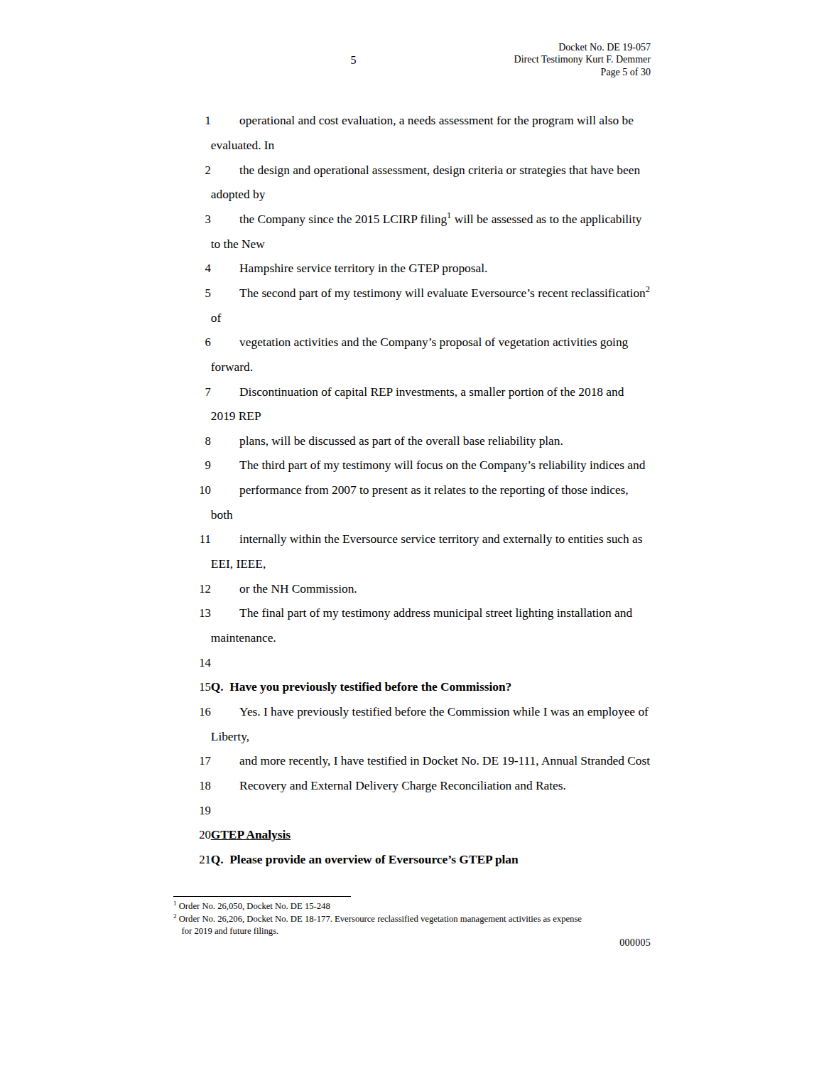5
Docket No. DE 19-057
Direct Testimony Kurt F. Demmer
Page 5 of 30
| 1 | operational and cost evaluation, a needs assessment for the program will also be evaluated. In |
| 2 | the design and operational assessment, design criteria or strategies that have been adopted by |
| 3 | the Company since the 2015 LCIRP filing 1 will be assessed as to the applicability to the New |
| 4 | Hampshire service territory in the GTEP proposal. |
| 5 | The second part of my testimony will evaluate Eversource’s recent reclassification 2 of |
| 6 | vegetation activities and the Company’s proposal of vegetation activities going forward. |
| 7 | Discontinuation of capital REP investments, a smaller portion of the 2018 and 2019 REP |
| 8 | plans, will be discussed as part of the overall base reliability plan. |
| 9 | The third part of my testimony will focus on the Company’s reliability indices and |
| 10 | performance from 2007 to present as it relates to the reporting of those indices, both |
| 11 | internally within the Eversource service territory and externally to entities such as EEI, IEEE, |
| 12 | or the NH Commission. |
| 13 | The final part of my testimony address municipal street lighting installation and maintenance. |
| 14 | |
| 15 | Q. Have you previously testified before the Commission? |
| 16 | Yes. I have previously testified before the Commission while I was an employee of Liberty, |
| 17 | and more recently, I have testified in Docket No. DE 19-111, Annual Stranded Cost |
| 18 | Recovery and External Delivery Charge Reconciliation and Rates. |
| 19 | |
| 20 | GTEP Analysis |
| 21 | Q. Please provide an overview of Eversource’s GTEP plan |
1 Order No. 26,050, Docket No. DE 15-248
2 Order No. 26,206, Docket No. DE 18-177. Eversource reclassified vegetation management activities as expense
for 2019 and future filings.
000005